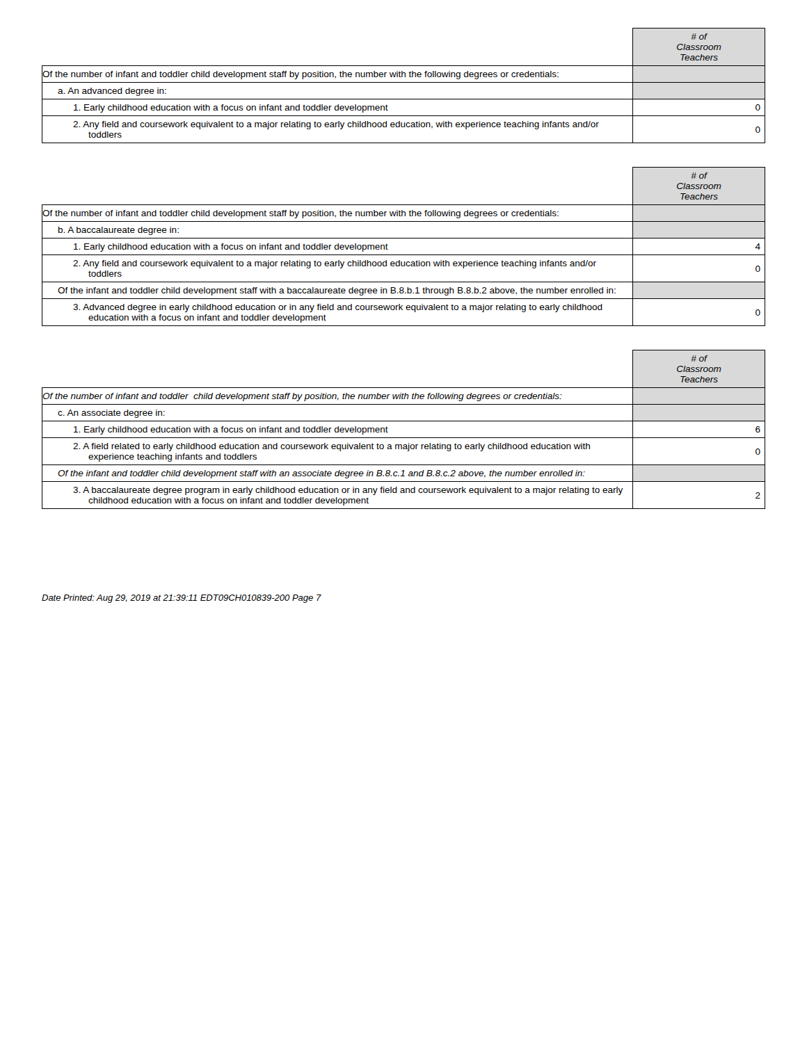| | # of Classroom Teachers |
| Of the number of infant and toddler child development staff by position, the number with the following degrees or credentials: | |
| a. An advanced degree in: | |
| 1. Early childhood education with a focus on infant and toddler development | 0 |
| 2. Any field and coursework equivalent to a major relating to early childhood education, with experience teaching infants and/or toddlers | 0 |
| | # of Classroom Teachers |
| Of the number of infant and toddler child development staff by position, the number with the following degrees or credentials: | |
| b. A baccalaureate degree in: | |
| 1. Early childhood education with a focus on infant and toddler development | 4 |
| 2. Any field and coursework equivalent to a major relating to early childhood education with experience teaching infants and/or toddlers | 0 |
| Of the infant and toddler child development staff with a baccalaureate degree in B.8.b.1 through B.8.b.2 above, the number enrolled in: | |
| 3. Advanced degree in early childhood education or in any field and coursework equivalent to a major relating to early childhood education with a focus on infant and toddler development | 0 |
| | # of Classroom Teachers |
| Of the number of infant and toddler child development staff by position, the number with the following degrees or credentials: | |
| c. An associate degree in: | |
| 1. Early childhood education with a focus on infant and toddler development | 6 |
| 2. A field related to early childhood education and coursework equivalent to a major relating to early childhood education with experience teaching infants and toddlers | 0 |
| Of the infant and toddler child development staff with an associate degree in B.8.c.1 and B.8.c.2 above, the number enrolled in: | |
| 3. A baccalaureate degree program in early childhood education or in any field and coursework equivalent to a major relating to early childhood education with a focus on infant and toddler development | 2 |
Date Printed: Aug 29, 2019 at 21:39:11 EDT09CH010839-200 Page 7